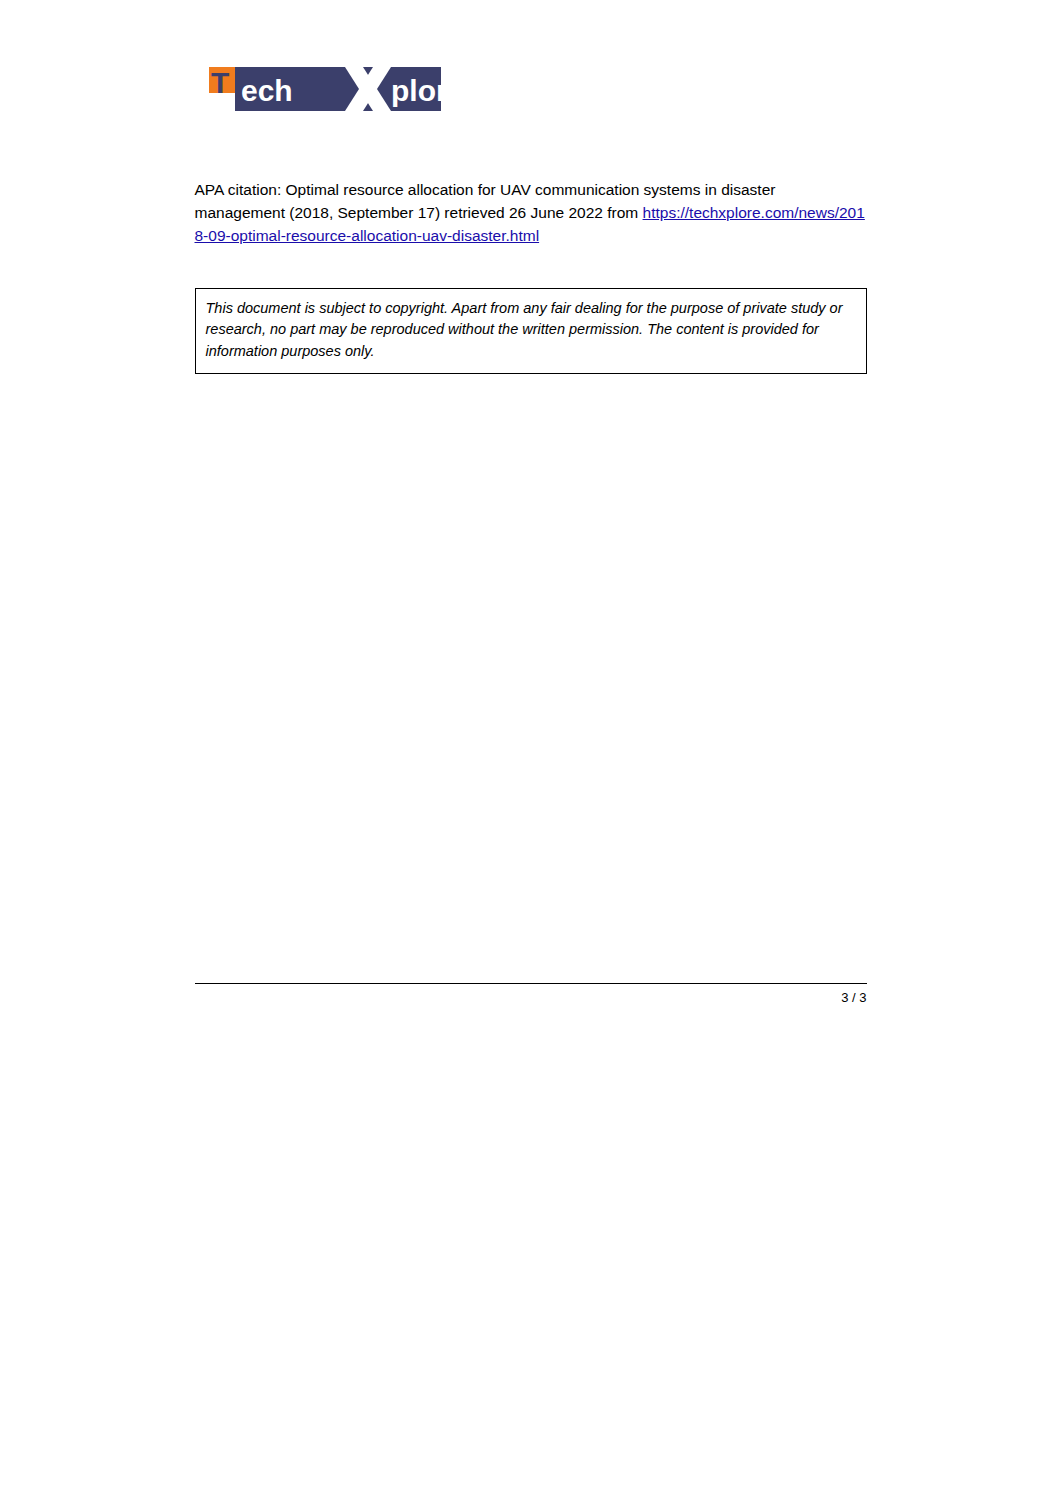ech plore T
APA citation: Optimal resource allocation for UAV communication systems in disaster management (2018, September 17) retrieved 26 June 2022 from https://techxplore.com/news/2018-09-optimal-resource-allocation-uav-disaster.html
This document is subject to copyright. Apart from any fair dealing for the purpose of private study or research, no part may be reproduced without the written permission. The content is provided for information purposes only.
3 / 3